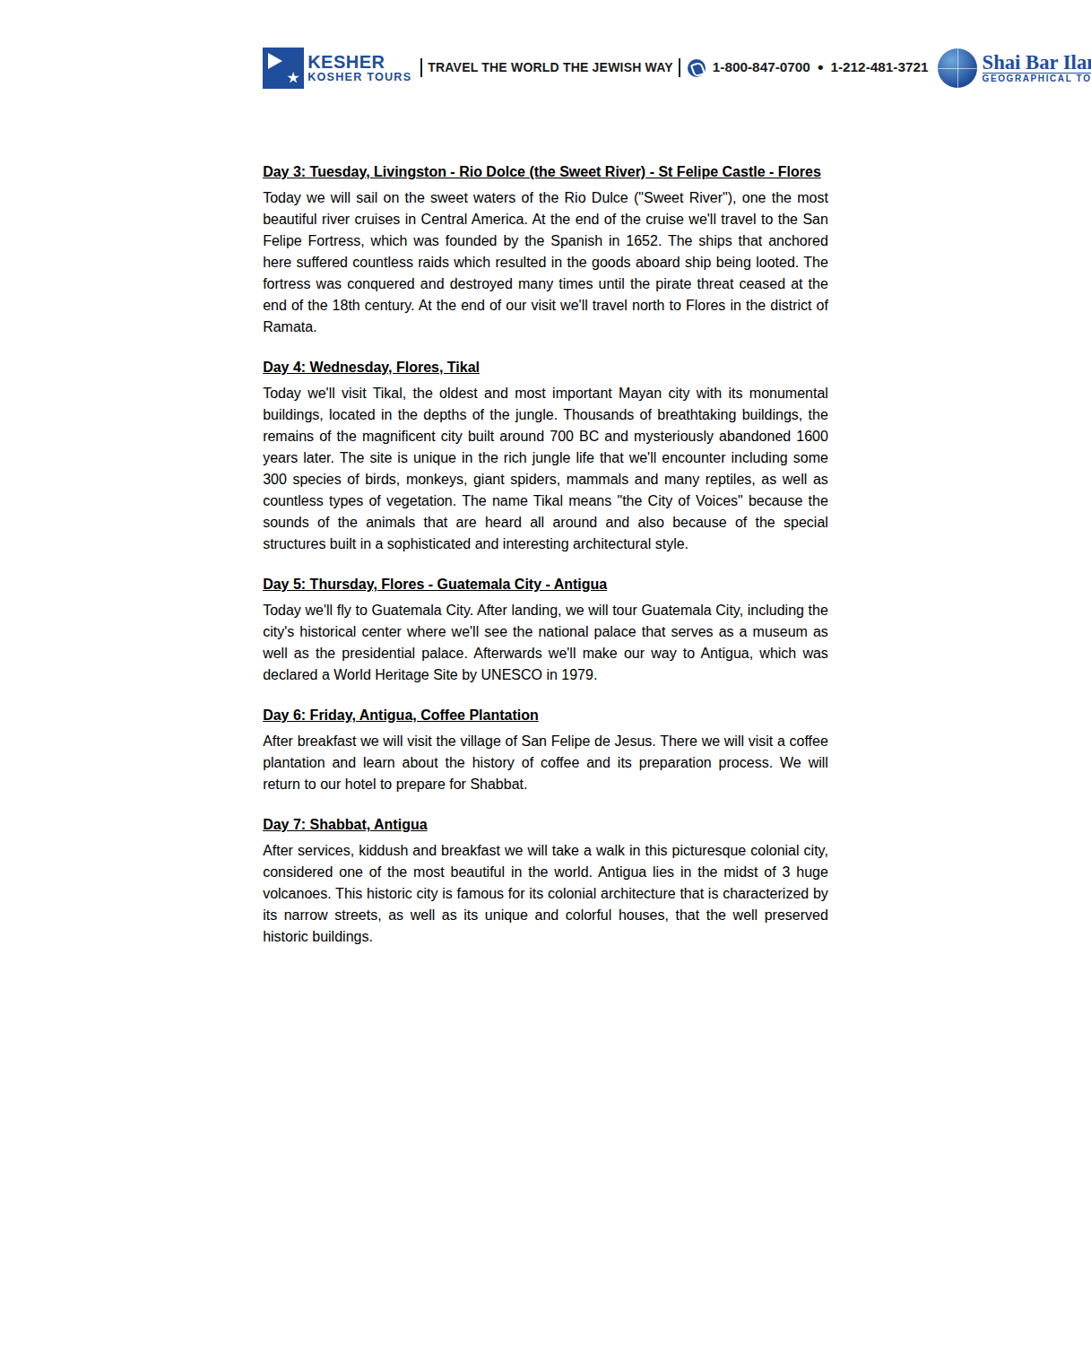KESHER KOSHER TOURS
TRAVEL THE WORLD THE JEWISH WAY 1-800-847-0700 • 1-212-481-3721
Shai Bar Ilan GEOGRAPHICAL TOURS
Day 3: Tuesday, Livingston - Rio Dolce (the Sweet River) - St Felipe Castle - Flores
Today we will sail on the sweet waters of the Rio Dulce ("Sweet River"), one the most beautiful river cruises in Central America. At the end of the cruise we'll travel to the San Felipe Fortress, which was founded by the Spanish in 1652. The ships that anchored here suffered countless raids which resulted in the goods aboard ship being looted. The fortress was conquered and destroyed many times until the pirate threat ceased at the end of the 18th century. At the end of our visit we'll travel north to Flores in the district of Ramata.
Day 4: Wednesday, Flores, Tikal
Today we'll visit Tikal, the oldest and most important Mayan city with its monumental buildings, located in the depths of the jungle. Thousands of breathtaking buildings, the remains of the magnificent city built around 700 BC and mysteriously abandoned 1600 years later. The site is unique in the rich jungle life that we'll encounter including some 300 species of birds, monkeys, giant spiders, mammals and many reptiles, as well as countless types of vegetation. The name Tikal means "the City of Voices" because the sounds of the animals that are heard all around and also because of the special structures built in a sophisticated and interesting architectural style.
Day 5: Thursday, Flores - Guatemala City - Antigua
Today we'll fly to Guatemala City. After landing, we will tour Guatemala City, including the city's historical center where we'll see the national palace that serves as a museum as well as the presidential palace. Afterwards we'll make our way to Antigua, which was declared a World Heritage Site by UNESCO in 1979.
Day 6: Friday, Antigua, Coffee Plantation
After breakfast we will visit the village of San Felipe de Jesus. There we will visit a coffee plantation and learn about the history of coffee and its preparation process. We will return to our hotel to prepare for Shabbat.
Day 7: Shabbat, Antigua
After services, kiddush and breakfast we will take a walk in this picturesque colonial city, considered one of the most beautiful in the world. Antigua lies in the midst of 3 huge volcanoes. This historic city is famous for its colonial architecture that is characterized by its narrow streets, as well as its unique and colorful houses, that the well preserved historic buildings.